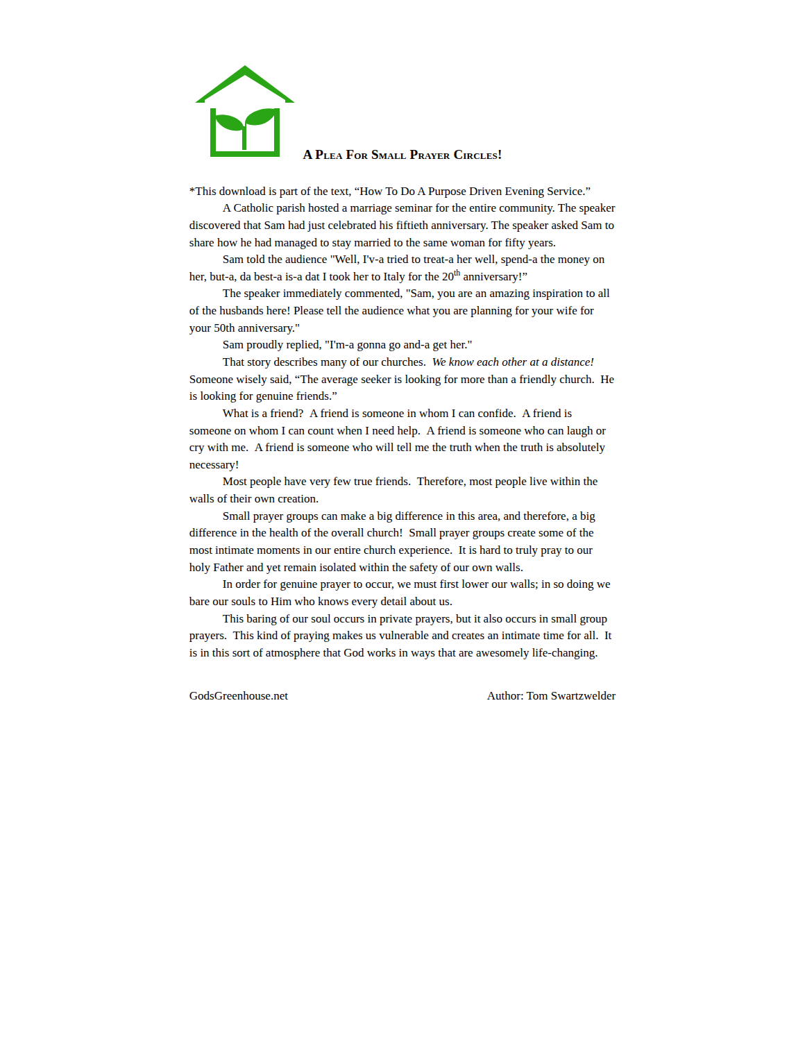A Plea For Small Prayer Circles!
*This download is part of the text, “How To Do A Purpose Driven Evening Service.”
A Catholic parish hosted a marriage seminar for the entire community. The speaker discovered that Sam had just celebrated his fiftieth anniversary. The speaker asked Sam to share how he had managed to stay married to the same woman for fifty years.
Sam told the audience "Well, I'v-a tried to treat-a her well, spend-a the money on her, but-a, da best-a is-a dat I took her to Italy for the 20th anniversary!”
The speaker immediately commented, "Sam, you are an amazing inspiration to all of the husbands here! Please tell the audience what you are planning for your wife for your 50th anniversary."
Sam proudly replied, "I'm-a gonna go and-a get her."
That story describes many of our churches. We know each other at a distance! Someone wisely said, “The average seeker is looking for more than a friendly church. He is looking for genuine friends.”
What is a friend? A friend is someone in whom I can confide. A friend is someone on whom I can count when I need help. A friend is someone who can laugh or cry with me. A friend is someone who will tell me the truth when the truth is absolutely necessary!
Most people have very few true friends. Therefore, most people live within the walls of their own creation.
Small prayer groups can make a big difference in this area, and therefore, a big difference in the health of the overall church! Small prayer groups create some of the most intimate moments in our entire church experience. It is hard to truly pray to our holy Father and yet remain isolated within the safety of our own walls.
In order for genuine prayer to occur, we must first lower our walls; in so doing we bare our souls to Him who knows every detail about us.
This baring of our soul occurs in private prayers, but it also occurs in small group prayers. This kind of praying makes us vulnerable and creates an intimate time for all. It is in this sort of atmosphere that God works in ways that are awesomely life-changing.
GodsGreenhouse.net
Author: Tom Swartzwelder